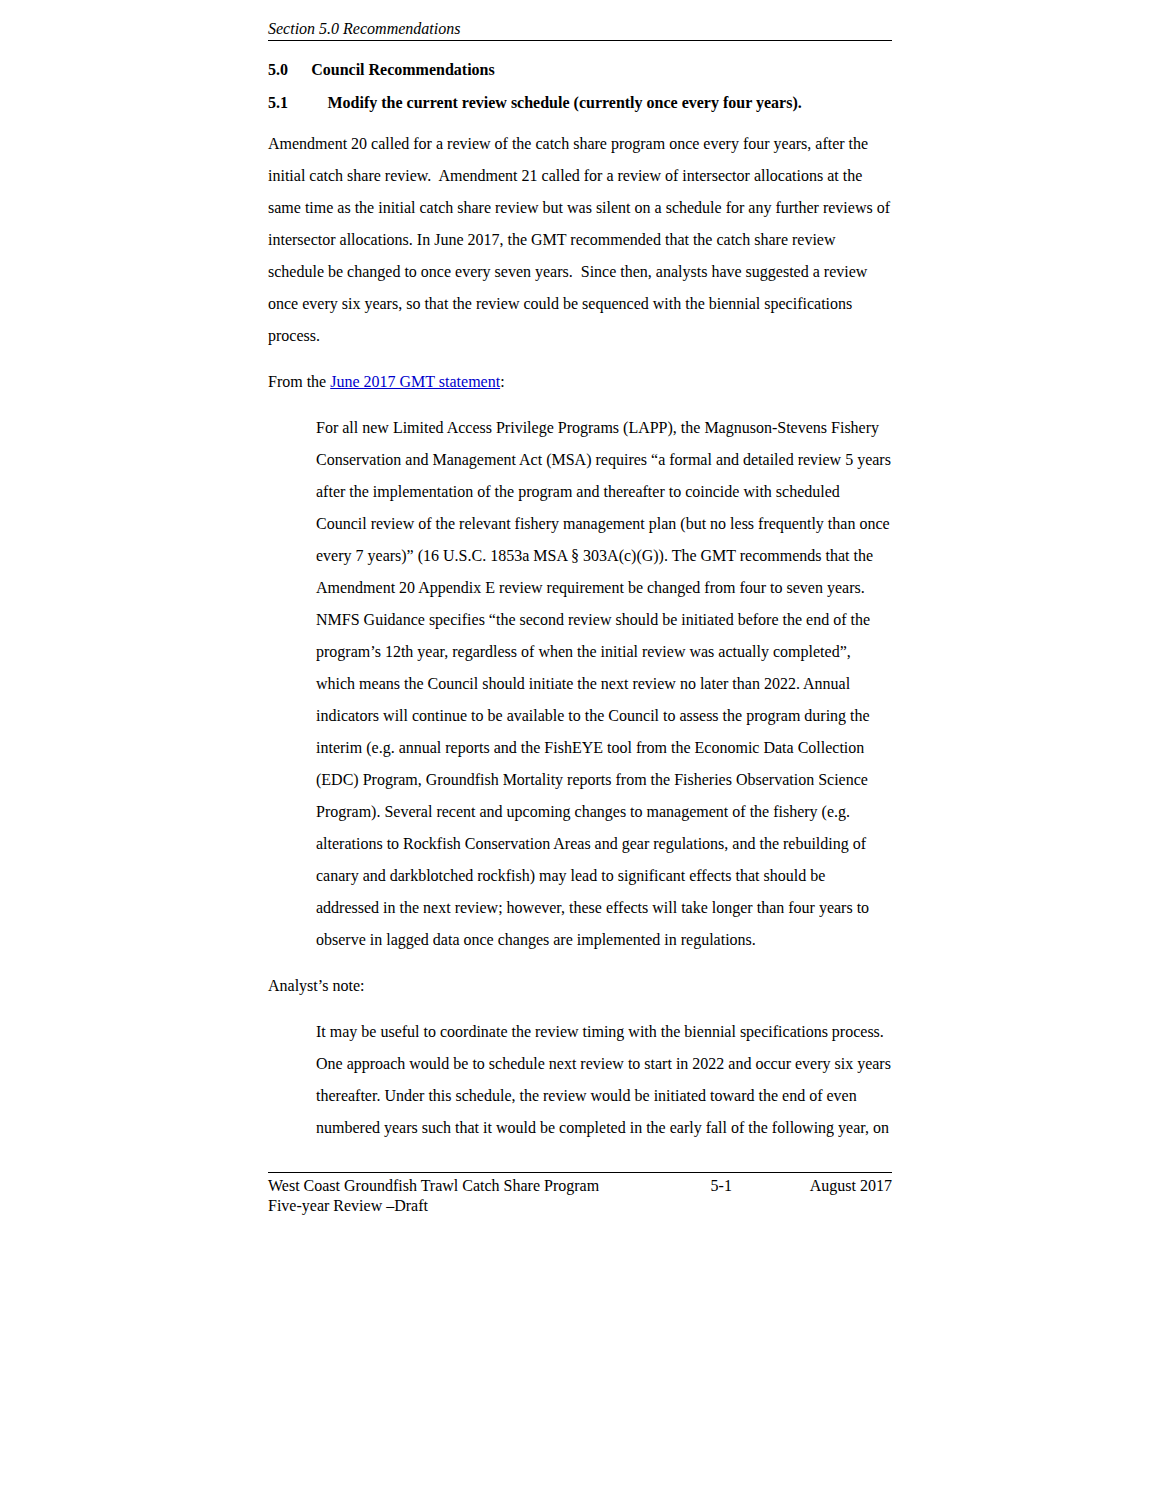Section 5.0 Recommendations
5.0 Council Recommendations
5.1 Modify the current review schedule (currently once every four years).
Amendment 20 called for a review of the catch share program once every four years, after the initial catch share review. Amendment 21 called for a review of intersector allocations at the same time as the initial catch share review but was silent on a schedule for any further reviews of intersector allocations. In June 2017, the GMT recommended that the catch share review schedule be changed to once every seven years. Since then, analysts have suggested a review once every six years, so that the review could be sequenced with the biennial specifications process.
From the June 2017 GMT statement:
For all new Limited Access Privilege Programs (LAPP), the Magnuson-Stevens Fishery Conservation and Management Act (MSA) requires “a formal and detailed review 5 years after the implementation of the program and thereafter to coincide with scheduled Council review of the relevant fishery management plan (but no less frequently than once every 7 years)” (16 U.S.C. 1853a MSA § 303A(c)(G)). The GMT recommends that the Amendment 20 Appendix E review requirement be changed from four to seven years. NMFS Guidance specifies “the second review should be initiated before the end of the program’s 12th year, regardless of when the initial review was actually completed”, which means the Council should initiate the next review no later than 2022. Annual indicators will continue to be available to the Council to assess the program during the interim (e.g. annual reports and the FishEYE tool from the Economic Data Collection (EDC) Program, Groundfish Mortality reports from the Fisheries Observation Science Program). Several recent and upcoming changes to management of the fishery (e.g. alterations to Rockfish Conservation Areas and gear regulations, and the rebuilding of canary and darkblotched rockfish) may lead to significant effects that should be addressed in the next review; however, these effects will take longer than four years to observe in lagged data once changes are implemented in regulations.
Analyst’s note:
It may be useful to coordinate the review timing with the biennial specifications process. One approach would be to schedule next review to start in 2022 and occur every six years thereafter. Under this schedule, the review would be initiated toward the end of even numbered years such that it would be completed in the early fall of the following year, on
West Coast Groundfish Trawl Catch Share Program
5-1
August 2017
Five-year Review –Draft